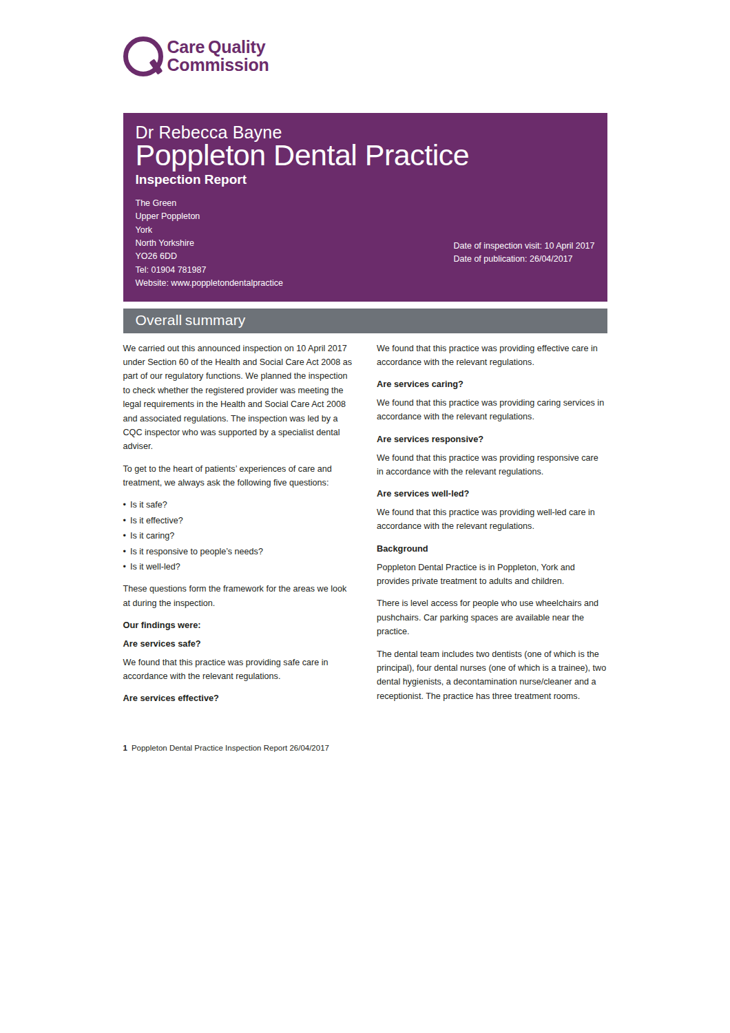Care Quality
Commission
Dr Rebecca Bayne
Poppleton Dental Practice
Inspection Report
The Green Upper Poppleton York North Yorkshire YO26 6DD Tel: 01904 781987 Website: www.poppletondentalpractice
Date of inspection visit: 10 April 2017 Date of publication: 26/04/2017
Overall summary
We carried out this announced inspection on 10 April 2017 under Section 60 of the Health and Social Care Act 2008 as part of our regulatory functions. We planned the inspection to check whether the registered provider was meeting the legal requirements in the Health and Social Care Act 2008 and associated regulations. The inspection was led by a CQC inspector who was supported by a specialist dental adviser.
To get to the heart of patients’ experiences of care and treatment, we always ask the following five questions:
Is it safe?
Is it effective?
Is it caring?
Is it responsive to people’s needs?
Is it well-led?
These questions form the framework for the areas we look at during the inspection.
Our findings were:
Are services safe?
We found that this practice was providing safe care in accordance with the relevant regulations.
Are services effective?
We found that this practice was providing effective care in accordance with the relevant regulations.
Are services caring?
We found that this practice was providing caring services in accordance with the relevant regulations.
Are services responsive?
We found that this practice was providing responsive care in accordance with the relevant regulations.
Are services well-led?
We found that this practice was providing well-led care in accordance with the relevant regulations.
Background
Poppleton Dental Practice is in Poppleton, York and provides private treatment to adults and children.
There is level access for people who use wheelchairs and pushchairs. Car parking spaces are available near the practice.
The dental team includes two dentists (one of which is the principal), four dental nurses (one of which is a trainee), two dental hygienists, a decontamination nurse/cleaner and a receptionist. The practice has three treatment rooms.
1 Poppleton Dental Practice Inspection Report 26/04/2017